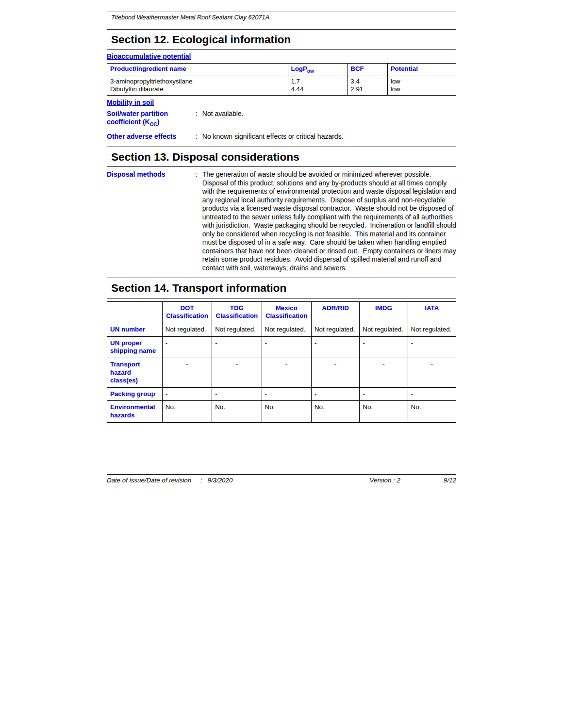Titebond Weathermaster Metal Roof Sealant Clay 62071A
Section 12. Ecological information
Bioaccumulative potential
| Product/ingredient name | LogP ow | BCF | Potential |
| --- | --- | --- | --- |
| 3-aminopropyltriethoxysilane Dibutyltin dilaurate | 1.7 4.44 | 3.4 2.91 | low low |
Mobility in soil
| Soil/water partition coefficient (K OC ) | : | Not available. |
| Other adverse effects | : | No known significant effects or critical hazards. |
Section 13. Disposal considerations
| Disposal methods | : | The generation of waste should be avoided or minimized wherever possible. Disposal of this product, solutions and any by-products should at all times comply with the requirements of environmental protection and waste disposal legislation and any regional local authority requirements. Dispose of surplus and non-recyclable products via a licensed waste disposal contractor. Waste should not be disposed of untreated to the sewer unless fully compliant with the requirements of all authorities with jurisdiction. Waste packaging should be recycled. Incineration or landfill should only be considered when recycling is not feasible. This material and its container must be disposed of in a safe way. Care should be taken when handling emptied containers that have not been cleaned or rinsed out. Empty containers or liners may retain some product residues. Avoid dispersal of spilled material and runoff and contact with soil, waterways, drains and sewers. |
Section 14. Transport information
| | DOT Classification | TDG Classification | Mexico Classification | ADR/RID | IMDG | IATA |
| --- | --- | --- | --- | --- | --- | --- |
| UN number | Not regulated. | Not regulated. | Not regulated. | Not regulated. | Not regulated. | Not regulated. |
| UN proper shipping name | - | - | - | - | - | - |
| Transport hazard class(es) | - | - | - | - | - | - |
| Packing group | - | - | - | - | - | - |
| Environmental hazards | No. | No. | No. | No. | No. | No. |
| Date of issue/Date of revision : 9/3/2020 | Version : 2 | 9/12 |